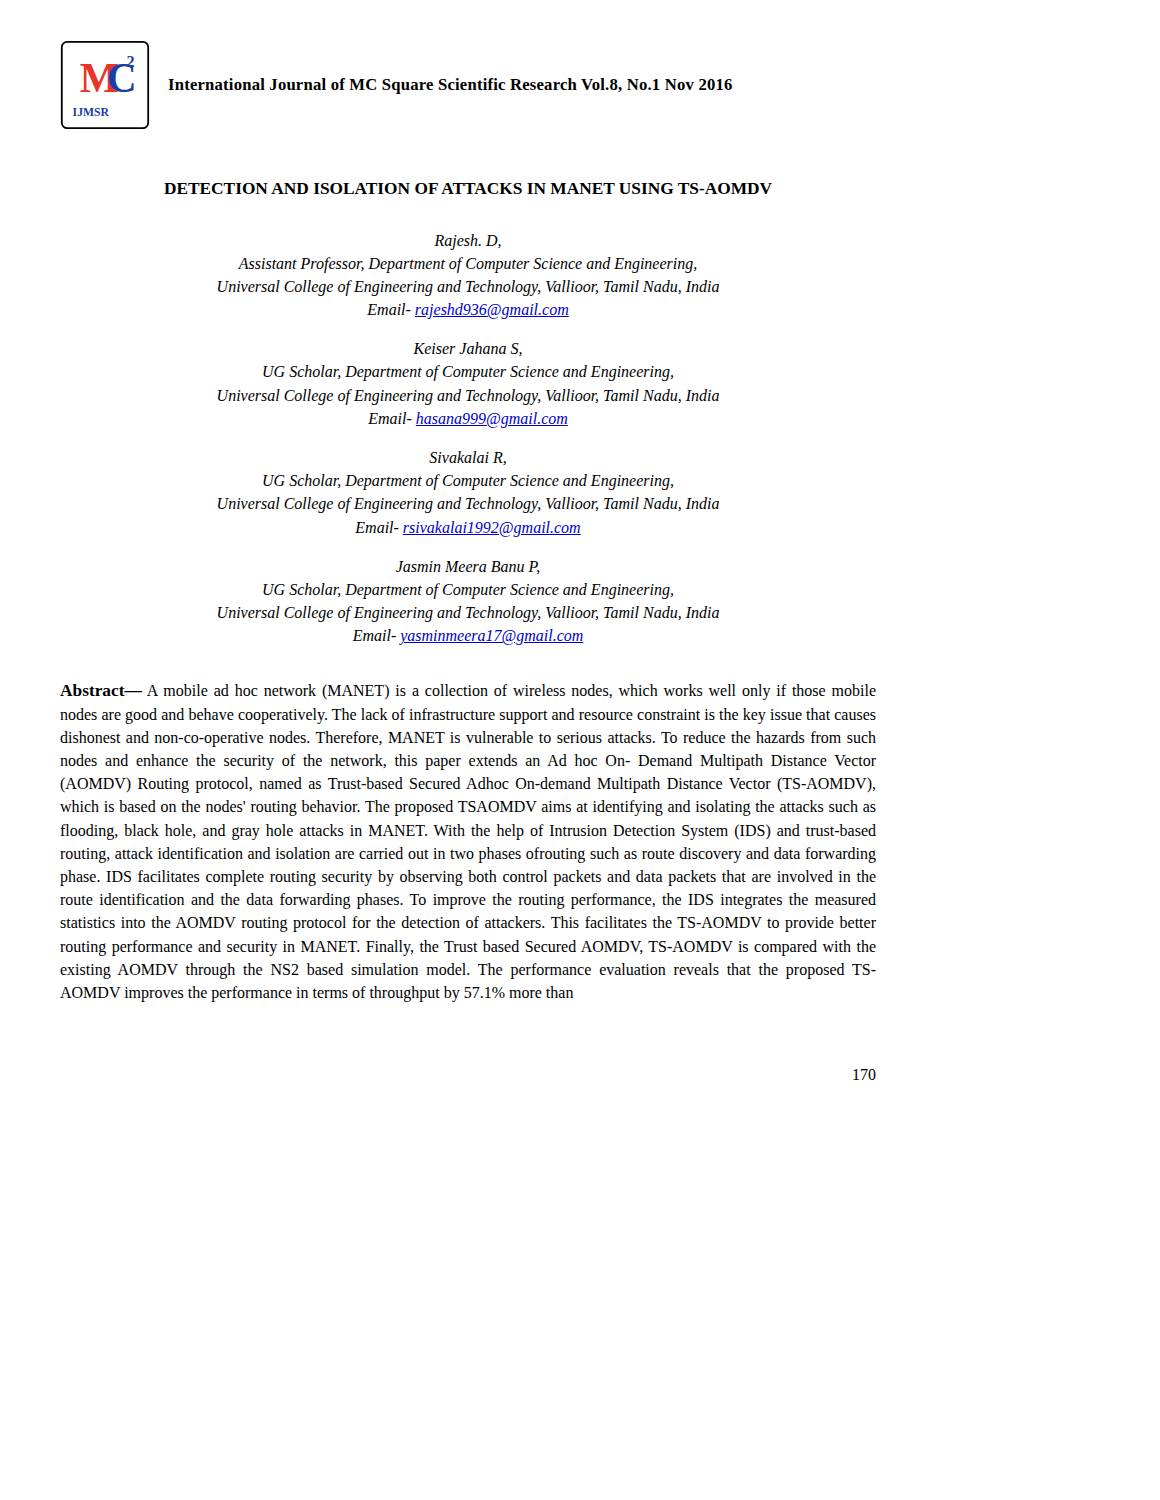M C 2 IJMSR
International Journal of MC Square Scientific Research Vol.8, No.1 Nov 2016
Detection and Isolation of Attacks in MANET Using TS-AOMDV
Rajesh. D,
Assistant Professor, Department of Computer Science and Engineering,
Universal College of Engineering and Technology, Vallioor, Tamil Nadu, India
Email- rajeshd936@gmail.com
Keiser Jahana S,
UG Scholar, Department of Computer Science and Engineering,
Universal College of Engineering and Technology, Vallioor, Tamil Nadu, India
Email- hasana999@gmail.com
Sivakalai R,
UG Scholar, Department of Computer Science and Engineering,
Universal College of Engineering and Technology, Vallioor, Tamil Nadu, India
Email- rsivakalai1992@gmail.com
Jasmin Meera Banu P,
UG Scholar, Department of Computer Science and Engineering,
Universal College of Engineering and Technology, Vallioor, Tamil Nadu, India
Email- yasminmeera17@gmail.com
Abstract— A mobile ad hoc network (MANET) is a collection of wireless nodes, which works well only if those mobile nodes are good and behave cooperatively. The lack of infrastructure support and resource constraint is the key issue that causes dishonest and non-co-operative nodes. Therefore, MANET is vulnerable to serious attacks. To reduce the hazards from such nodes and enhance the security of the network, this paper extends an Ad hoc On- Demand Multipath Distance Vector (AOMDV) Routing protocol, named as Trust-based Secured Adhoc On-demand Multipath Distance Vector (TS-AOMDV), which is based on the nodes' routing behavior. The proposed TSAOMDV aims at identifying and isolating the attacks such as flooding, black hole, and gray hole attacks in MANET. With the help of Intrusion Detection System (IDS) and trust-based routing, attack identification and isolation are carried out in two phases ofrouting such as route discovery and data forwarding phase. IDS facilitates complete routing security by observing both control packets and data packets that are involved in the route identification and the data forwarding phases. To improve the routing performance, the IDS integrates the measured statistics into the AOMDV routing protocol for the detection of attackers. This facilitates the TS-AOMDV to provide better routing performance and security in MANET. Finally, the Trust based Secured AOMDV, TS-AOMDV is compared with the existing AOMDV through the NS2 based simulation model. The performance evaluation reveals that the proposed TS-AOMDV improves the performance in terms of throughput by 57.1% more than
170